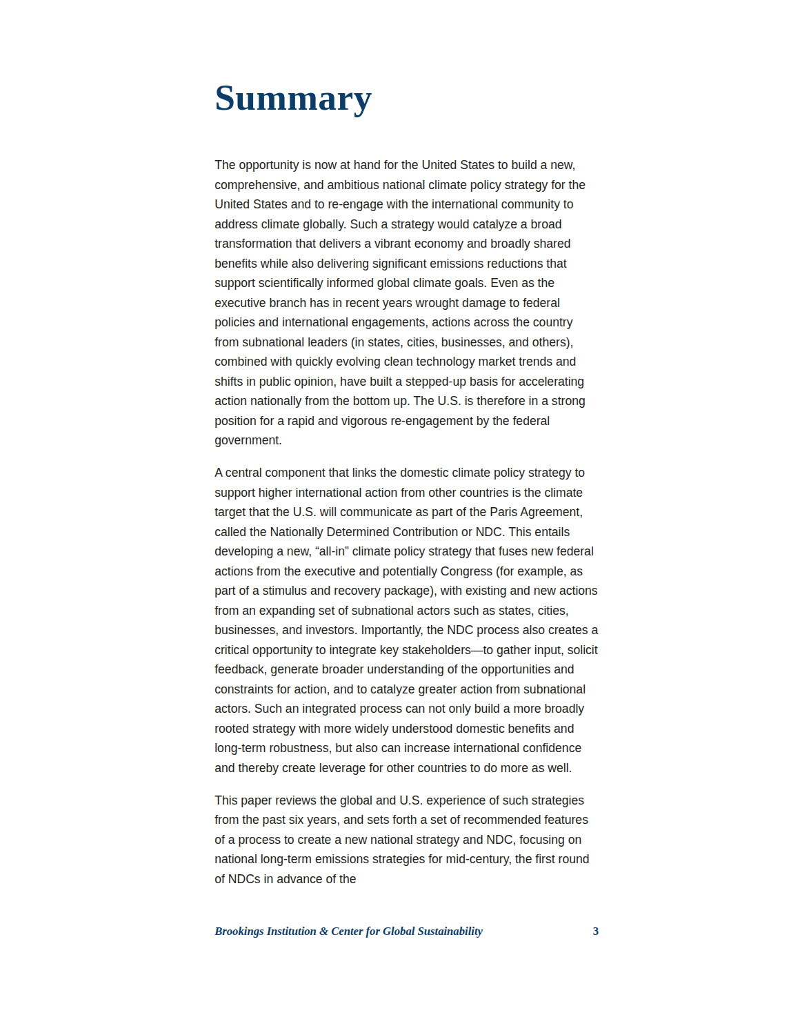Summary
The opportunity is now at hand for the United States to build a new, comprehensive, and ambitious national climate policy strategy for the United States and to re-engage with the international community to address climate globally. Such a strategy would catalyze a broad transformation that delivers a vibrant economy and broadly shared benefits while also delivering significant emissions reductions that support scientifically informed global climate goals. Even as the executive branch has in recent years wrought damage to federal policies and international engagements, actions across the country from subnational leaders (in states, cities, businesses, and others), combined with quickly evolving clean technology market trends and shifts in public opinion, have built a stepped-up basis for accelerating action nationally from the bottom up. The U.S. is therefore in a strong position for a rapid and vigorous re-engagement by the federal government.
A central component that links the domestic climate policy strategy to support higher international action from other countries is the climate target that the U.S. will communicate as part of the Paris Agreement, called the Nationally Determined Contribution or NDC. This entails developing a new, “all-in” climate policy strategy that fuses new federal actions from the executive and potentially Congress (for example, as part of a stimulus and recovery package), with existing and new actions from an expanding set of subnational actors such as states, cities, businesses, and investors. Importantly, the NDC process also creates a critical opportunity to integrate key stakeholders—to gather input, solicit feedback, generate broader understanding of the opportunities and constraints for action, and to catalyze greater action from subnational actors. Such an integrated process can not only build a more broadly rooted strategy with more widely understood domestic benefits and long-term robustness, but also can increase international confidence and thereby create leverage for other countries to do more as well.
This paper reviews the global and U.S. experience of such strategies from the past six years, and sets forth a set of recommended features of a process to create a new national strategy and NDC, focusing on national long-term emissions strategies for mid-century, the first round of NDCs in advance of the
Brookings Institution & Center for Global Sustainability 3